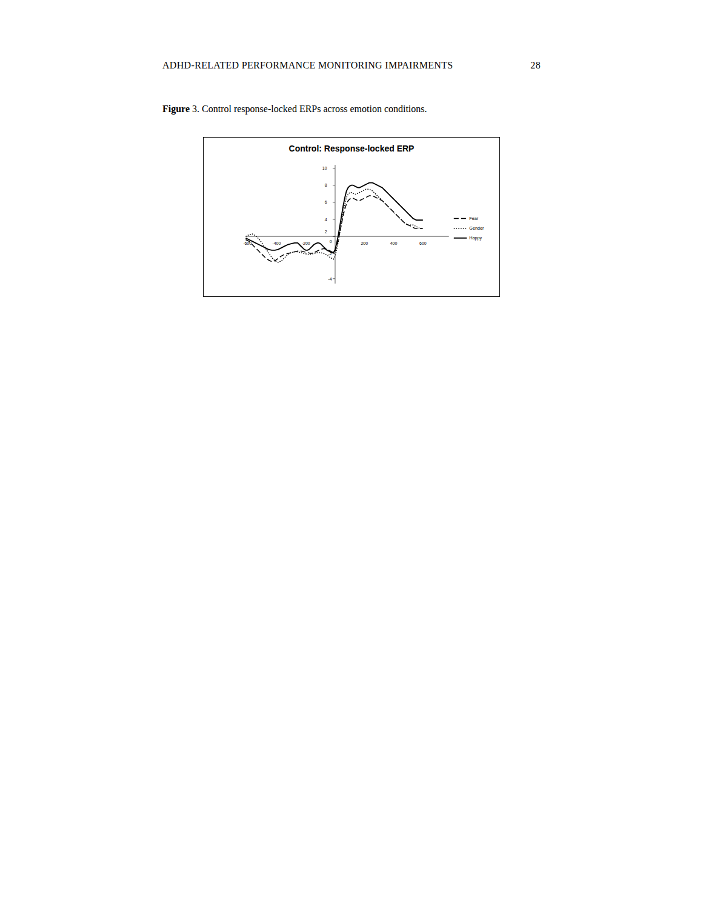ADHD-Related Performance Monitoring Impairments 28
Figure 3. Control response-locked ERPs across emotion conditions.
Control: Response-locked ERP
10 8 6 4 2 0 -2 -4 -600 -400 -200 200 400 600 Fear Gender Happy